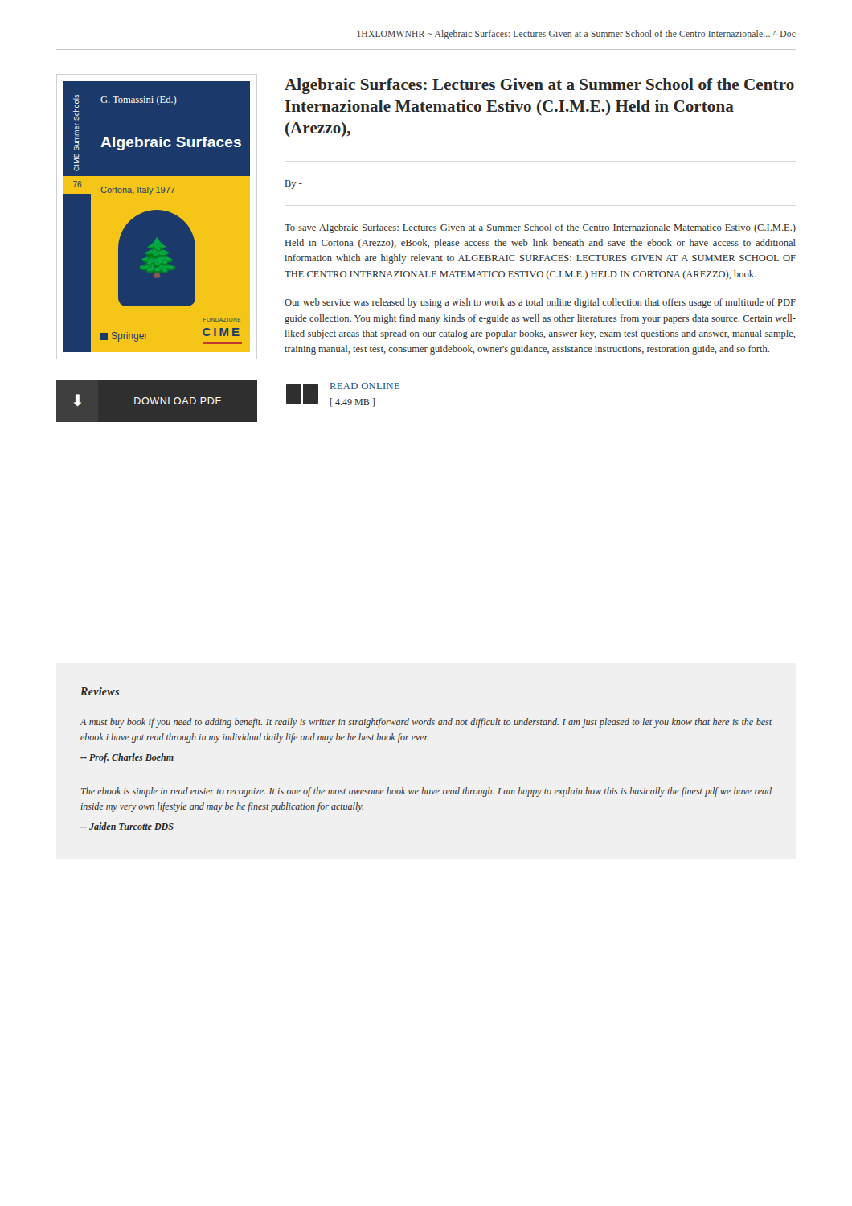1HXLOMWNHR ~ Algebraic Surfaces: Lectures Given at a Summer School of the Centro Internazionale... ^ Doc
CIME Summer Schools
76
G. Tomassini (Ed.)
Algebraic Surfaces
Cortona, Italy 1977
🌲
Springer
FONDAZIONE
CIME
⬇
DOWNLOAD PDF
Algebraic Surfaces: Lectures Given at a Summer School of the Centro Internazionale Matematico Estivo (C.I.M.E.) Held in Cortona (Arezzo),
By -
To save Algebraic Surfaces: Lectures Given at a Summer School of the Centro Internazionale Matematico Estivo (C.I.M.E.) Held in Cortona (Arezzo), eBook, please access the web link beneath and save the ebook or have access to additional information which are highly relevant to ALGEBRAIC SURFACES: LECTURES GIVEN AT A SUMMER SCHOOL OF THE CENTRO INTERNAZIONALE MATEMATICO ESTIVO (C.I.M.E.) HELD IN CORTONA (AREZZO), book.
Our web service was released by using a wish to work as a total online digital collection that offers usage of multitude of PDF guide collection. You might find many kinds of e-guide as well as other literatures from your papers data source. Certain well-liked subject areas that spread on our catalog are popular books, answer key, exam test questions and answer, manual sample, training manual, test test, consumer guidebook, owner's guidance, assistance instructions, restoration guide, and so forth.
READ ONLINE
[ 4.49 MB ]
Reviews
A must buy book if you need to adding benefit. It really is writter in straightforward words and not difficult to understand. I am just pleased to let you know that here is the best ebook i have got read through in my individual daily life and may be he best book for ever.
-- Prof. Charles Boehm
The ebook is simple in read easier to recognize. It is one of the most awesome book we have read through. I am happy to explain how this is basically the finest pdf we have read inside my very own lifestyle and may be he finest publication for actually.
-- Jaiden Turcotte DDS